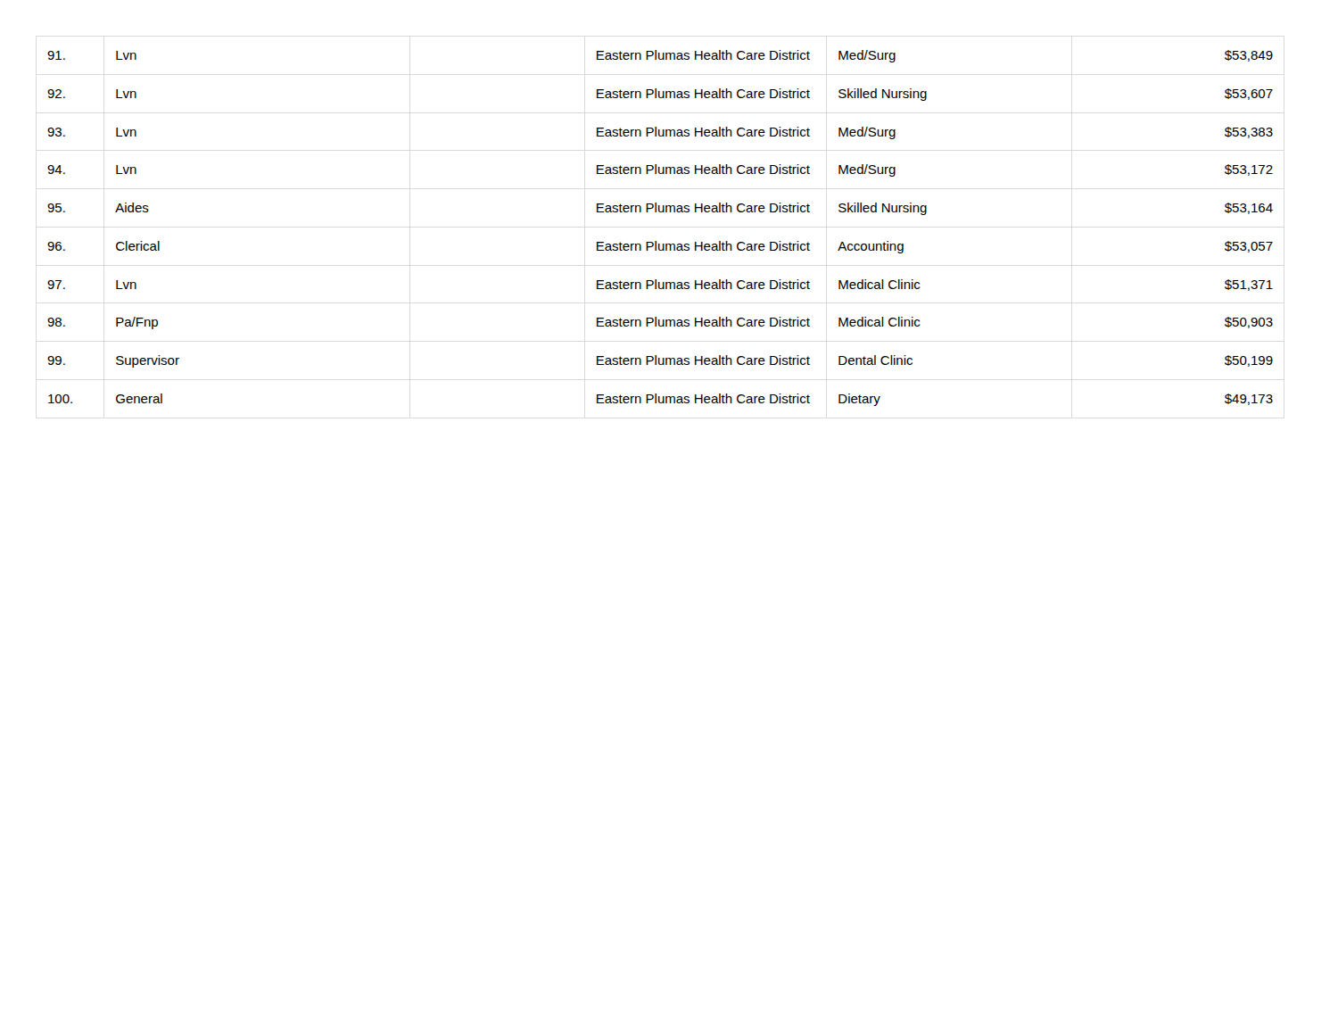| 91. | Lvn | | Eastern Plumas Health Care District | Med/Surg | $53,849 |
| 92. | Lvn | | Eastern Plumas Health Care District | Skilled Nursing | $53,607 |
| 93. | Lvn | | Eastern Plumas Health Care District | Med/Surg | $53,383 |
| 94. | Lvn | | Eastern Plumas Health Care District | Med/Surg | $53,172 |
| 95. | Aides | | Eastern Plumas Health Care District | Skilled Nursing | $53,164 |
| 96. | Clerical | | Eastern Plumas Health Care District | Accounting | $53,057 |
| 97. | Lvn | | Eastern Plumas Health Care District | Medical Clinic | $51,371 |
| 98. | Pa/Fnp | | Eastern Plumas Health Care District | Medical Clinic | $50,903 |
| 99. | Supervisor | | Eastern Plumas Health Care District | Dental Clinic | $50,199 |
| 100. | General | | Eastern Plumas Health Care District | Dietary | $49,173 |